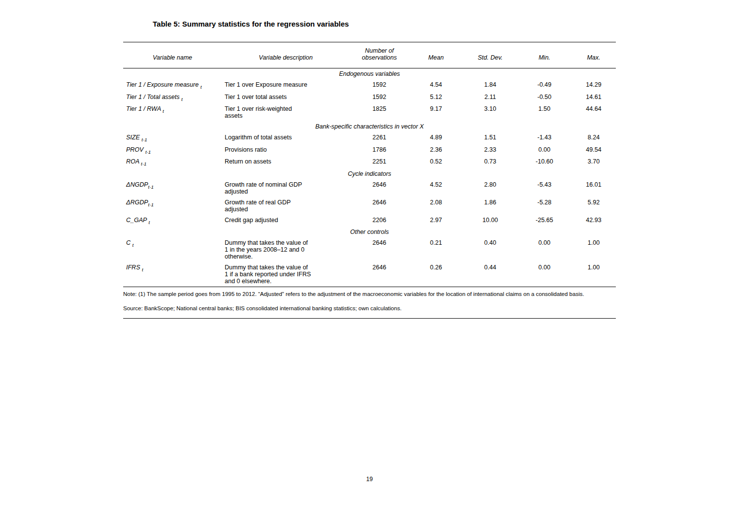Table 5: Summary statistics for the regression variables
| Variable name | Variable description | Number of observations | Mean | Std. Dev. | Min. | Max. |
| --- | --- | --- | --- | --- | --- | --- |
| Endogenous variables |
| Tier 1 / Exposure measure t | Tier 1 over Exposure measure | 1592 | 4.54 | 1.84 | -0.49 | 14.29 |
| Tier 1 / Total assets t | Tier 1 over total assets | 1592 | 5.12 | 2.11 | -0.50 | 14.61 |
| Tier 1 / RWA t | Tier 1 over risk-weighted assets | 1825 | 9.17 | 3.10 | 1.50 | 44.64 |
| Bank-specific characteristics in vector X |
| SIZE t-1 | Logarithm of total assets | 2261 | 4.89 | 1.51 | -1.43 | 8.24 |
| PROV t-1 | Provisions ratio | 1786 | 2.36 | 2.33 | 0.00 | 49.54 |
| ROA t-1 | Return on assets | 2251 | 0.52 | 0.73 | -10.60 | 3.70 |
| Cycle indicators |
| ΔNGDP t-1 | Growth rate of nominal GDP adjusted | 2646 | 4.52 | 2.80 | -5.43 | 16.01 |
| ΔRGDP t-1 | Growth rate of real GDP adjusted | 2646 | 2.08 | 1.86 | -5.28 | 5.92 |
| C_GAP t | Credit gap adjusted | 2206 | 2.97 | 10.00 | -25.65 | 42.93 |
| Other controls |
| C t | Dummy that takes the value of 1 in the years 2008–12 and 0 otherwise. | 2646 | 0.21 | 0.40 | 0.00 | 1.00 |
| IFRS t | Dummy that takes the value of 1 if a bank reported under IFRS and 0 elsewhere. | 2646 | 0.26 | 0.44 | 0.00 | 1.00 |
Note: (1) The sample period goes from 1995 to 2012. “Adjusted” refers to the adjustment of the macroeconomic variables for the location of international claims on a consolidated basis.
Source: BankScope; National central banks; BIS consolidated international banking statistics; own calculations.
19